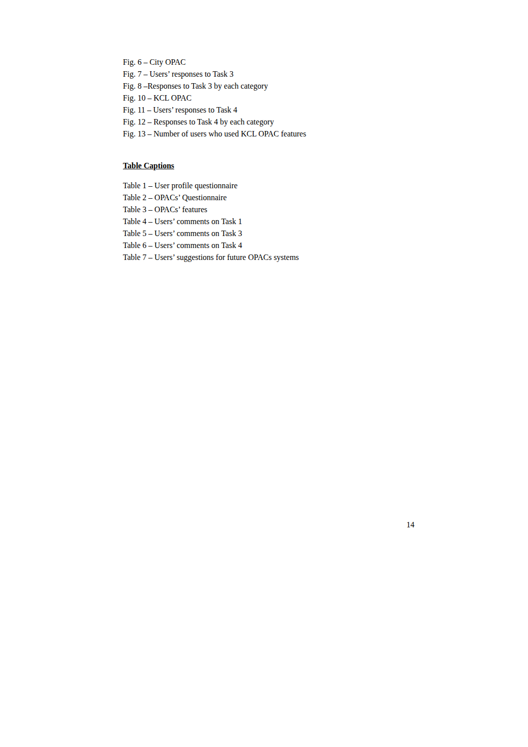Fig. 6 – City OPAC
Fig. 7 – Users’ responses to Task 3
Fig. 8 –Responses to Task 3 by each category
Fig. 10 – KCL OPAC
Fig. 11 – Users’ responses to Task 4
Fig. 12 – Responses to Task 4 by each category
Fig. 13 – Number of users who used KCL OPAC features
Table Captions
Table 1 – User profile questionnaire
Table 2 – OPACs’ Questionnaire
Table 3 – OPACs’ features
Table 4 – Users’ comments on Task 1
Table 5 – Users’ comments on Task 3
Table 6 – Users’ comments on Task 4
Table 7 – Users’ suggestions for future OPACs systems
14